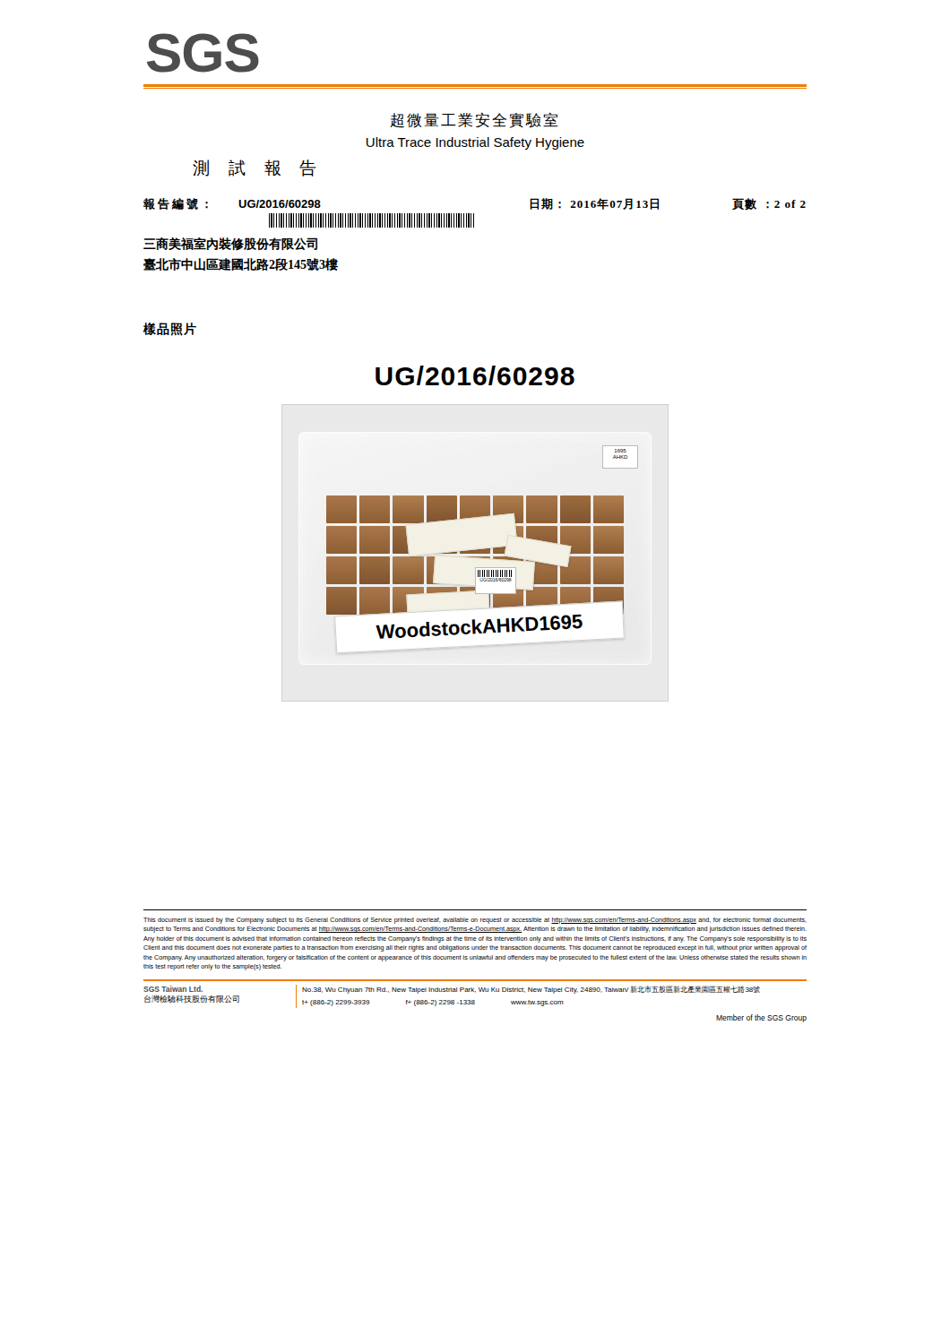SGS
超微量工業安全實驗室
Ultra Trace Industrial Safety Hygiene
測 試 報 告
報告編號： UG/2016/60298 日期： 2016年07月13日 頁數 ：2 of 2
三商美福室內裝修股份有限公司
臺北市中山區建國北路2段145號3樓
樣品照片
UG/2016/60298
1695
AHKD
UG/2016/60298
WoodstockAHKD1695
This document is issued by the Company subject to its General Conditions of Service printed overleaf, available on request or accessible at http://www.sgs.com/en/Terms-and-Conditions.aspx and, for electronic format documents, subject to Terms and Conditions for Electronic Documents at http://www.sgs.com/en/Terms-and-Conditions/Terms-e-Document.aspx. Attention is drawn to the limitation of liability, indemnification and jurisdiction issues defined therein. Any holder of this document is advised that information contained hereon reflects the Company's findings at the time of its intervention only and within the limits of Client's instructions, if any. The Company's sole responsibility is to its Client and this document does not exonerate parties to a transaction from exercising all their rights and obligations under the transaction documents. This document cannot be reproduced except in full, without prior written approval of the Company. Any unauthorized alteration, forgery or falsification of the content or appearance of this document is unlawful and offenders may be prosecuted to the fullest extent of the law. Unless otherwise stated the results shown in this test report refer only to the sample(s) tested.
SGS Taiwan Ltd.
台灣檢驗科技股份有限公司
No.38, Wu Chyuan 7th Rd., New Taipei Industrial Park, Wu Ku District, New Taipei City, 24890, Taiwan/ 新北市五股區新北產業園區五權七路38號
t+ (886-2) 2299-3939 f+ (886-2) 2298 -1338 www.tw.sgs.com
Member of the SGS Group